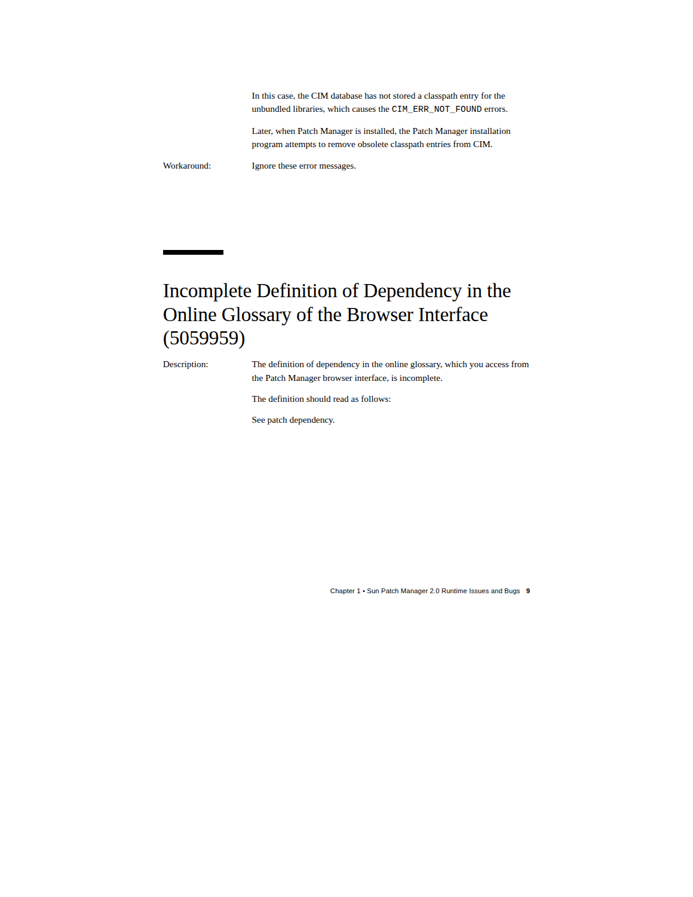In this case, the CIM database has not stored a classpath entry for the unbundled libraries, which causes the CIM_ERR_NOT_FOUND errors.
Later, when Patch Manager is installed, the Patch Manager installation program attempts to remove obsolete classpath entries from CIM.
Workaround:
Ignore these error messages.
Incomplete Definition of Dependency in the Online Glossary of the Browser Interface (5059959)
Description:
The definition of dependency in the online glossary, which you access from the Patch Manager browser interface, is incomplete.
The definition should read as follows:
See patch dependency.
Chapter 1 • Sun Patch Manager 2.0 Runtime Issues and Bugs9